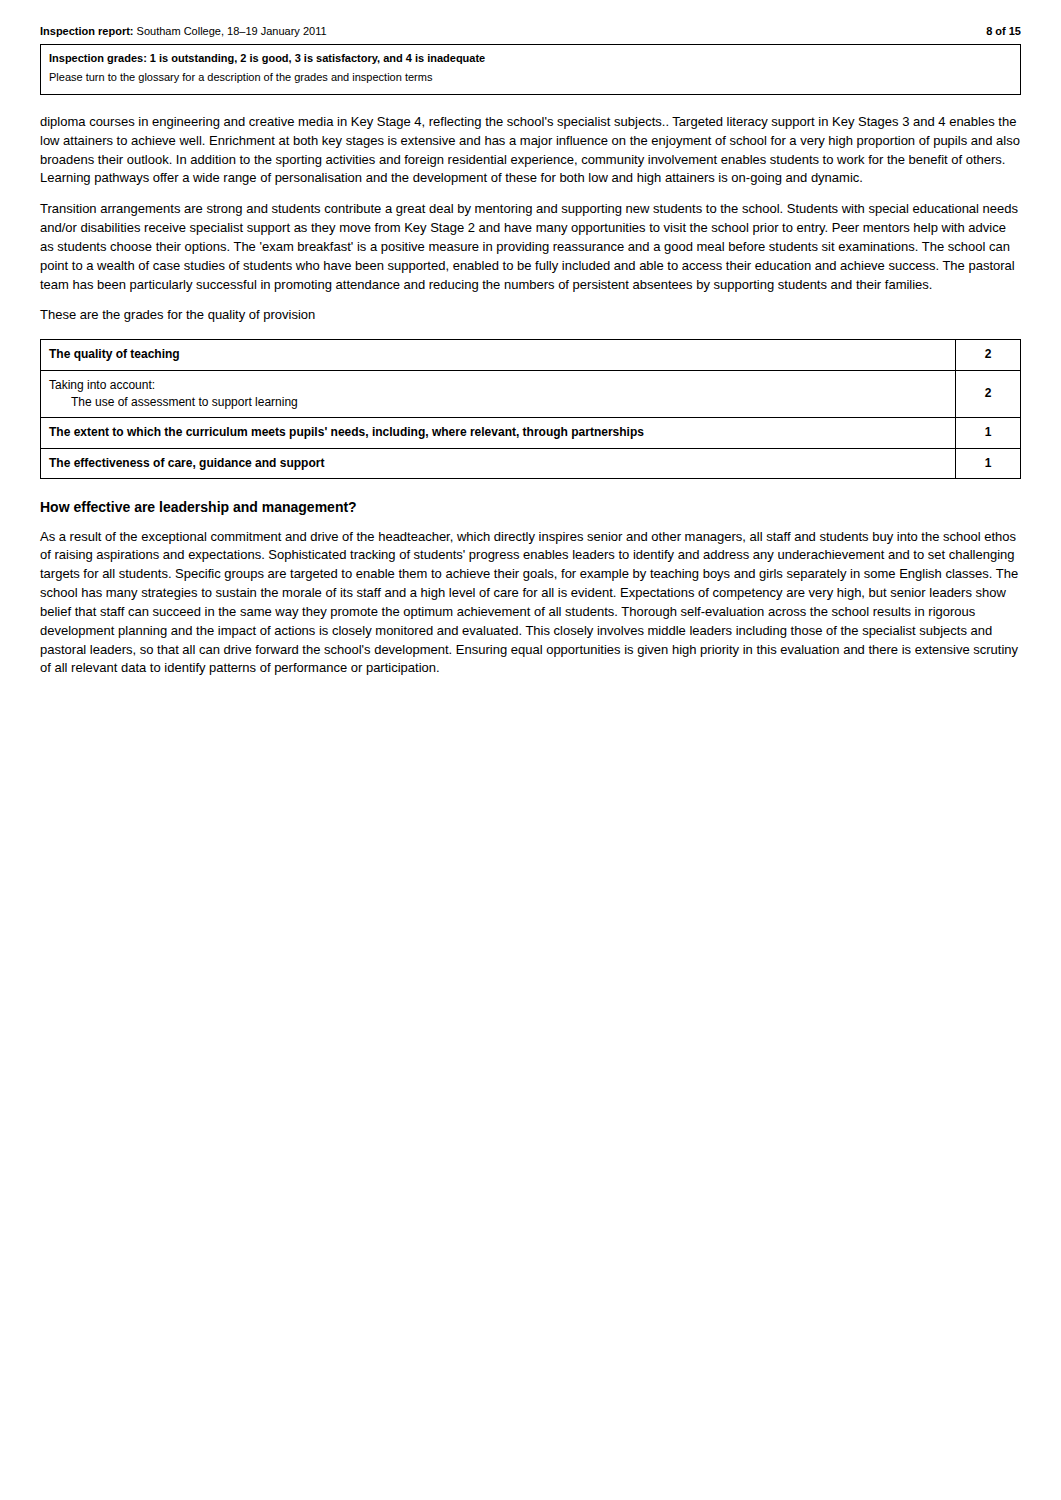Inspection report: Southam College, 18–19 January 2011
8 of 15
Inspection grades: 1 is outstanding, 2 is good, 3 is satisfactory, and 4 is inadequate
Please turn to the glossary for a description of the grades and inspection terms
diploma courses in engineering and creative media in Key Stage 4, reflecting the school's specialist subjects.. Targeted literacy support in Key Stages 3 and 4 enables the low attainers to achieve well. Enrichment at both key stages is extensive and has a major influence on the enjoyment of school for a very high proportion of pupils and also broadens their outlook. In addition to the sporting activities and foreign residential experience, community involvement enables students to work for the benefit of others. Learning pathways offer a wide range of personalisation and the development of these for both low and high attainers is on-going and dynamic.
Transition arrangements are strong and students contribute a great deal by mentoring and supporting new students to the school. Students with special educational needs and/or disabilities receive specialist support as they move from Key Stage 2 and have many opportunities to visit the school prior to entry. Peer mentors help with advice as students choose their options. The 'exam breakfast' is a positive measure in providing reassurance and a good meal before students sit examinations. The school can point to a wealth of case studies of students who have been supported, enabled to be fully included and able to access their education and achieve success. The pastoral team has been particularly successful in promoting attendance and reducing the numbers of persistent absentees by supporting students and their families.
These are the grades for the quality of provision
| The quality of teaching | 2 |
| Taking into account: The use of assessment to support learning | 2 |
| The extent to which the curriculum meets pupils' needs, including, where relevant, through partnerships | 1 |
| The effectiveness of care, guidance and support | 1 |
How effective are leadership and management?
As a result of the exceptional commitment and drive of the headteacher, which directly inspires senior and other managers, all staff and students buy into the school ethos of raising aspirations and expectations. Sophisticated tracking of students' progress enables leaders to identify and address any underachievement and to set challenging targets for all students. Specific groups are targeted to enable them to achieve their goals, for example by teaching boys and girls separately in some English classes. The school has many strategies to sustain the morale of its staff and a high level of care for all is evident. Expectations of competency are very high, but senior leaders show belief that staff can succeed in the same way they promote the optimum achievement of all students. Thorough self-evaluation across the school results in rigorous development planning and the impact of actions is closely monitored and evaluated. This closely involves middle leaders including those of the specialist subjects and pastoral leaders, so that all can drive forward the school's development. Ensuring equal opportunities is given high priority in this evaluation and there is extensive scrutiny of all relevant data to identify patterns of performance or participation.